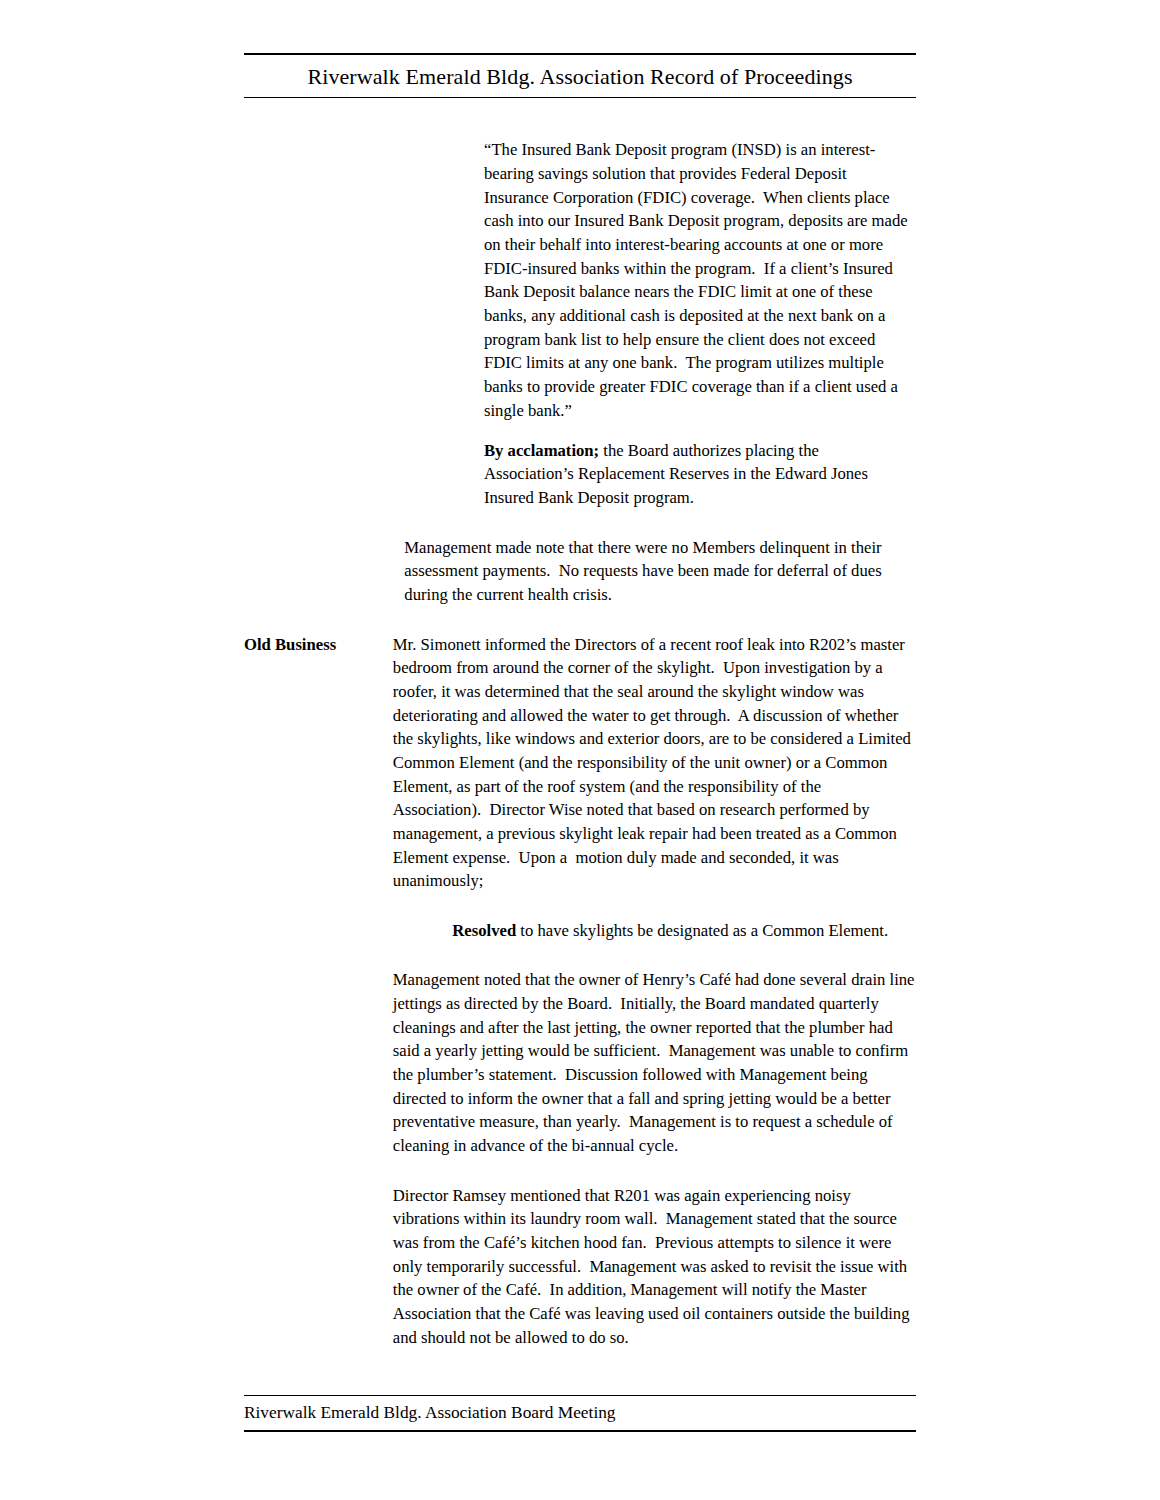Riverwalk Emerald Bldg. Association Record of Proceedings
“The Insured Bank Deposit program (INSD) is an interest-bearing savings solution that provides Federal Deposit Insurance Corporation (FDIC) coverage. When clients place cash into our Insured Bank Deposit program, deposits are made on their behalf into interest-bearing accounts at one or more FDIC-insured banks within the program. If a client’s Insured Bank Deposit balance nears the FDIC limit at one of these banks, any additional cash is deposited at the next bank on a program bank list to help ensure the client does not exceed FDIC limits at any one bank. The program utilizes multiple banks to provide greater FDIC coverage than if a client used a single bank.”
By acclamation; the Board authorizes placing the Association’s Replacement Reserves in the Edward Jones Insured Bank Deposit program.
Management made note that there were no Members delinquent in their assessment payments. No requests have been made for deferral of dues during the current health crisis.
Old Business
Mr. Simonett informed the Directors of a recent roof leak into R202’s master bedroom from around the corner of the skylight. Upon investigation by a roofer, it was determined that the seal around the skylight window was deteriorating and allowed the water to get through. A discussion of whether the skylights, like windows and exterior doors, are to be considered a Limited Common Element (and the responsibility of the unit owner) or a Common Element, as part of the roof system (and the responsibility of the Association). Director Wise noted that based on research performed by management, a previous skylight leak repair had been treated as a Common Element expense. Upon a motion duly made and seconded, it was unanimously;
Resolved to have skylights be designated as a Common Element.
Management noted that the owner of Henry’s Café had done several drain line jettings as directed by the Board. Initially, the Board mandated quarterly cleanings and after the last jetting, the owner reported that the plumber had said a yearly jetting would be sufficient. Management was unable to confirm the plumber’s statement. Discussion followed with Management being directed to inform the owner that a fall and spring jetting would be a better preventative measure, than yearly. Management is to request a schedule of cleaning in advance of the bi-annual cycle.
Director Ramsey mentioned that R201 was again experiencing noisy vibrations within its laundry room wall. Management stated that the source was from the Café’s kitchen hood fan. Previous attempts to silence it were only temporarily successful. Management was asked to revisit the issue with the owner of the Café. In addition, Management will notify the Master Association that the Café was leaving used oil containers outside the building and should not be allowed to do so.
Riverwalk Emerald Bldg. Association Board Meeting